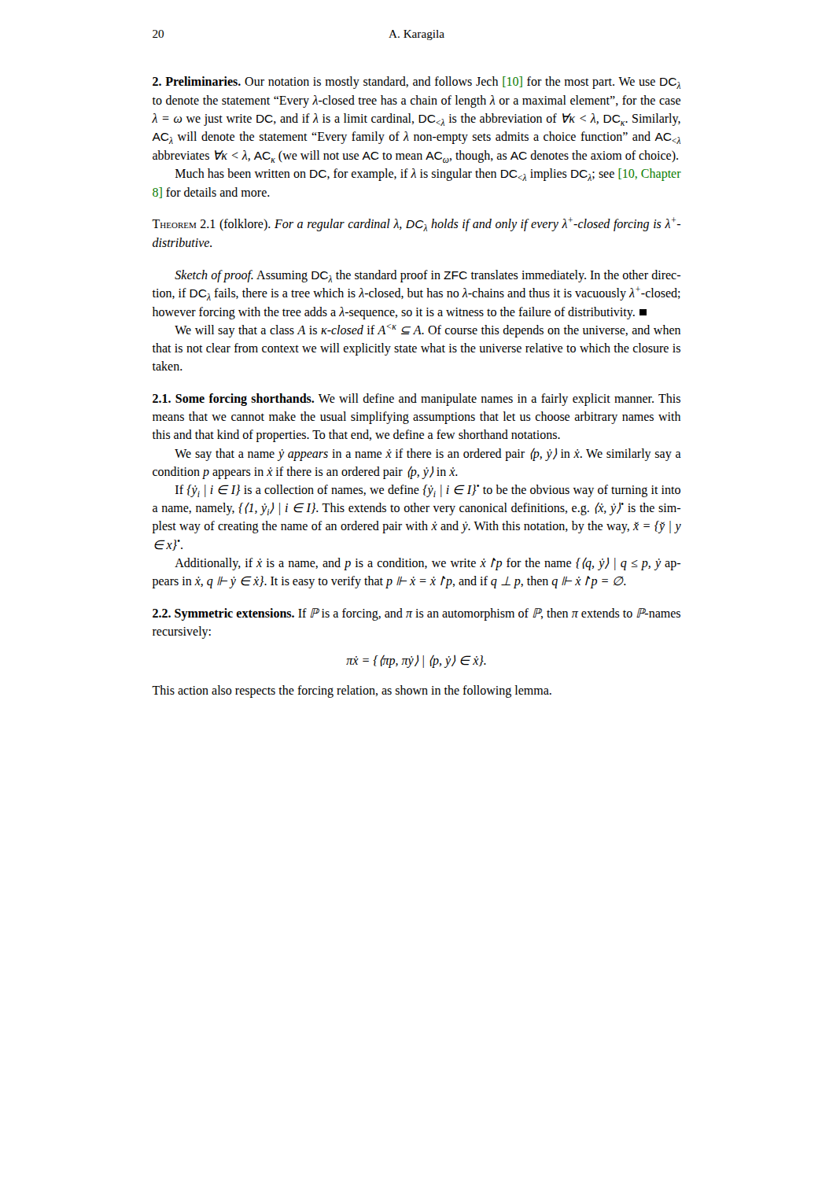20 A. Karagila 20
2. Preliminaries.
Our notation is mostly standard, and follows Jech [10] for the most part. We use DCλ to denote the statement “Every λ-closed tree has a chain of length λ or a maximal element”, for the case λ = ω we just write DC, and if λ is a limit cardinal, DC<λ is the abbreviation of ∀κ < λ, DCκ. Similarly, ACλ will denote the statement “Every family of λ non-empty sets admits a choice function” and AC<λ abbreviates ∀κ < λ, ACκ (we will not use AC to mean ACω, though, as AC denotes the axiom of choice).
Much has been written on DC, for example, if λ is singular then DC<λ implies DCλ; see [10, Chapter 8] for details and more.
Theorem 2.1 (folklore). For a regular cardinal λ, DCλ holds if and only if every λ+-closed forcing is λ+-distributive.
Sketch of proof. Assuming DCλ the standard proof in ZFC translates immediately. In the other direction, if DCλ fails, there is a tree which is λ-closed, but has no λ-chains and thus it is vacuously λ+-closed; however forcing with the tree adds a λ-sequence, so it is a witness to the failure of distributivity.
We will say that a class A is κ-closed if A<κ ⊆ A. Of course this depends on the universe, and when that is not clear from context we will explicitly state what is the universe relative to which the closure is taken.
2.1. Some forcing shorthands.
We will define and manipulate names in a fairly explicit manner. This means that we cannot make the usual simplifying assumptions that let us choose arbitrary names with this and that kind of properties. To that end, we define a few shorthand notations.
We say that a name ẏ appears in a name ẋ if there is an ordered pair ⟨p, ẏ⟩ in ẋ. We similarly say a condition p appears in ẋ if there is an ordered pair ⟨p, ẏ⟩ in ẋ.
If {ẏi | i ∈ I} is a collection of names, we define {ẏi | i ∈ I}• to be the obvious way of turning it into a name, namely, {⟨1, ẏi⟩ | i ∈ I}. This extends to other very canonical definitions, e.g. ⟨ẋ, ẏ⟩• is the simplest way of creating the name of an ordered pair with ẋ and ẏ. With this notation, by the way, x̌ = {y̌ | y ∈ x}•.
Additionally, if ẋ is a name, and p is a condition, we write ẋ↾p for the name {⟨q, ẏ⟩ | q ≤ p, ẏ appears in ẋ, q ⊩ ẏ ∈ ẋ}. It is easy to verify that p ⊩ ẋ = ẋ↾p, and if q ⊥ p, then q ⊩ ẋ↾p = ∅.
2.2. Symmetric extensions.
If ℙ is a forcing, and π is an automorphism of ℙ, then π extends to ℙ-names recursively:
πẋ = {⟨πp, πẏ⟩ | ⟨p, ẏ⟩ ∈ ẋ}.
This action also respects the forcing relation, as shown in the following lemma.